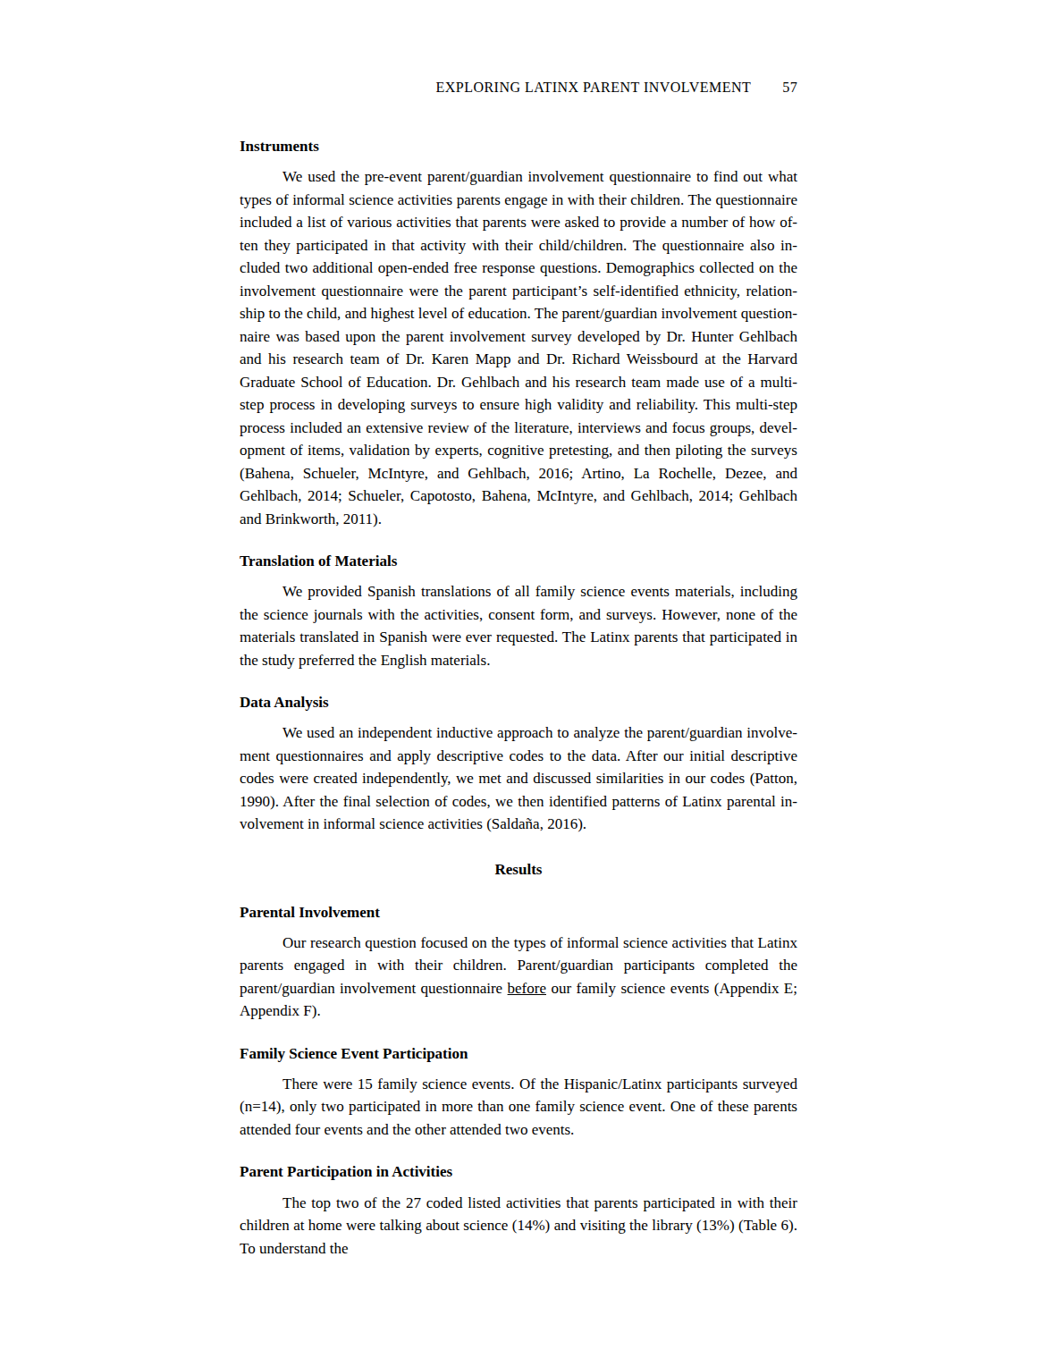Exploring Latinx Parent Involvement 57
Instruments
We used the pre-event parent/guardian involvement questionnaire to find out what types of informal science activities parents engage in with their children. The questionnaire included a list of various activities that parents were asked to provide a number of how often they participated in that activity with their child/children. The questionnaire also included two additional open-ended free response questions. Demographics collected on the involvement questionnaire were the parent participant’s self-identified ethnicity, relationship to the child, and highest level of education. The parent/guardian involvement questionnaire was based upon the parent involvement survey developed by Dr. Hunter Gehlbach and his research team of Dr. Karen Mapp and Dr. Richard Weissbourd at the Harvard Graduate School of Education. Dr. Gehlbach and his research team made use of a multi-step process in developing surveys to ensure high validity and reliability. This multi-step process included an extensive review of the literature, interviews and focus groups, development of items, validation by experts, cognitive pretesting, and then piloting the surveys (Bahena, Schueler, McIntyre, and Gehlbach, 2016; Artino, La Rochelle, Dezee, and Gehlbach, 2014; Schueler, Capotosto, Bahena, McIntyre, and Gehlbach, 2014; Gehlbach and Brinkworth, 2011).
Translation of Materials
We provided Spanish translations of all family science events materials, including the science journals with the activities, consent form, and surveys. However, none of the materials translated in Spanish were ever requested. The Latinx parents that participated in the study preferred the English materials.
Data Analysis
We used an independent inductive approach to analyze the parent/guardian involvement questionnaires and apply descriptive codes to the data. After our initial descriptive codes were created independently, we met and discussed similarities in our codes (Patton, 1990). After the final selection of codes, we then identified patterns of Latinx parental involvement in informal science activities (Saldaña, 2016).
Results
Parental Involvement
Our research question focused on the types of informal science activities that Latinx parents engaged in with their children. Parent/guardian participants completed the parent/guardian involvement questionnaire before our family science events (Appendix E; Appendix F).
Family Science Event Participation
There were 15 family science events. Of the Hispanic/Latinx participants surveyed (n=14), only two participated in more than one family science event. One of these parents attended four events and the other attended two events.
Parent Participation in Activities
The top two of the 27 coded listed activities that parents participated in with their children at home were talking about science (14%) and visiting the library (13%) (Table 6). To understand the